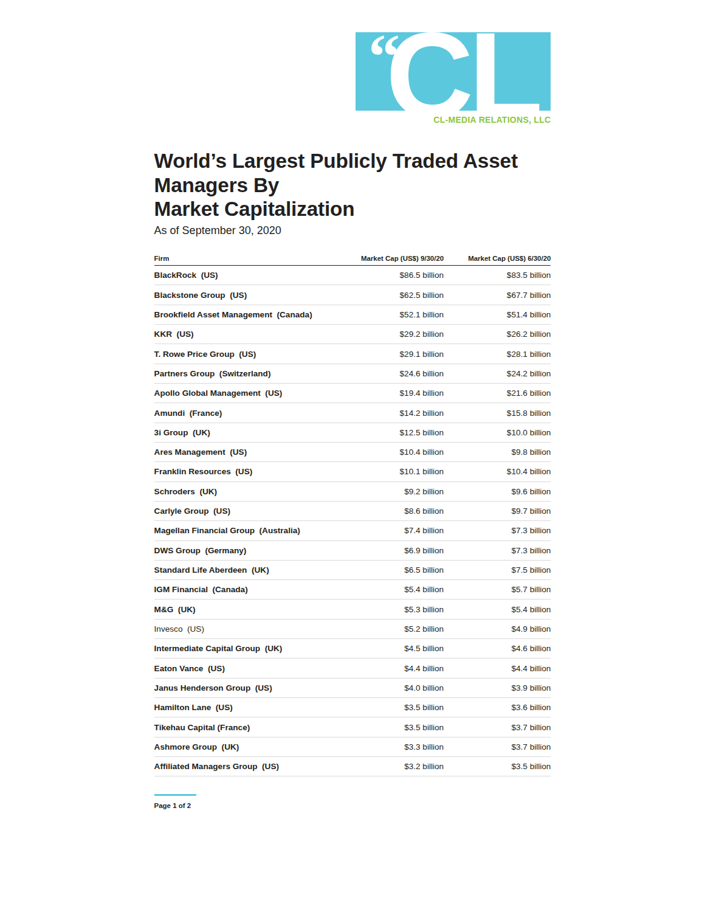“ CL ,
CL-MEDIA RELATIONS, LLC
World’s Largest Publicly Traded Asset Managers By
Market Capitalization
As of September 30, 2020
| Firm | Market Cap (US$) 9/30/20 | Market Cap (US$) 6/30/20 |
| --- | --- | --- |
| BlackRock (US) | $86.5 billion | $83.5 billion |
| Blackstone Group (US) | $62.5 billion | $67.7 billion |
| Brookfield Asset Management (Canada) | $52.1 billion | $51.4 billion |
| KKR (US) | $29.2 billion | $26.2 billion |
| T. Rowe Price Group (US) | $29.1 billion | $28.1 billion |
| Partners Group (Switzerland) | $24.6 billion | $24.2 billion |
| Apollo Global Management (US) | $19.4 billion | $21.6 billion |
| Amundi (France) | $14.2 billion | $15.8 billion |
| 3i Group (UK) | $12.5 billion | $10.0 billion |
| Ares Management (US) | $10.4 billion | $9.8 billion |
| Franklin Resources (US) | $10.1 billion | $10.4 billion |
| Schroders (UK) | $9.2 billion | $9.6 billion |
| Carlyle Group (US) | $8.6 billion | $9.7 billion |
| Magellan Financial Group (Australia) | $7.4 billion | $7.3 billion |
| DWS Group (Germany) | $6.9 billion | $7.3 billion |
| Standard Life Aberdeen (UK) | $6.5 billion | $7.5 billion |
| IGM Financial (Canada) | $5.4 billion | $5.7 billion |
| M&G (UK) | $5.3 billion | $5.4 billion |
| Invesco (US) | $5.2 billion | $4.9 billion |
| Intermediate Capital Group (UK) | $4.5 billion | $4.6 billion |
| Eaton Vance (US) | $4.4 billion | $4.4 billion |
| Janus Henderson Group (US) | $4.0 billion | $3.9 billion |
| Hamilton Lane (US) | $3.5 billion | $3.6 billion |
| Tikehau Capital (France) | $3.5 billion | $3.7 billion |
| Ashmore Group (UK) | $3.3 billion | $3.7 billion |
| Affiliated Managers Group (US) | $3.2 billion | $3.5 billion |
Page 1 of 2